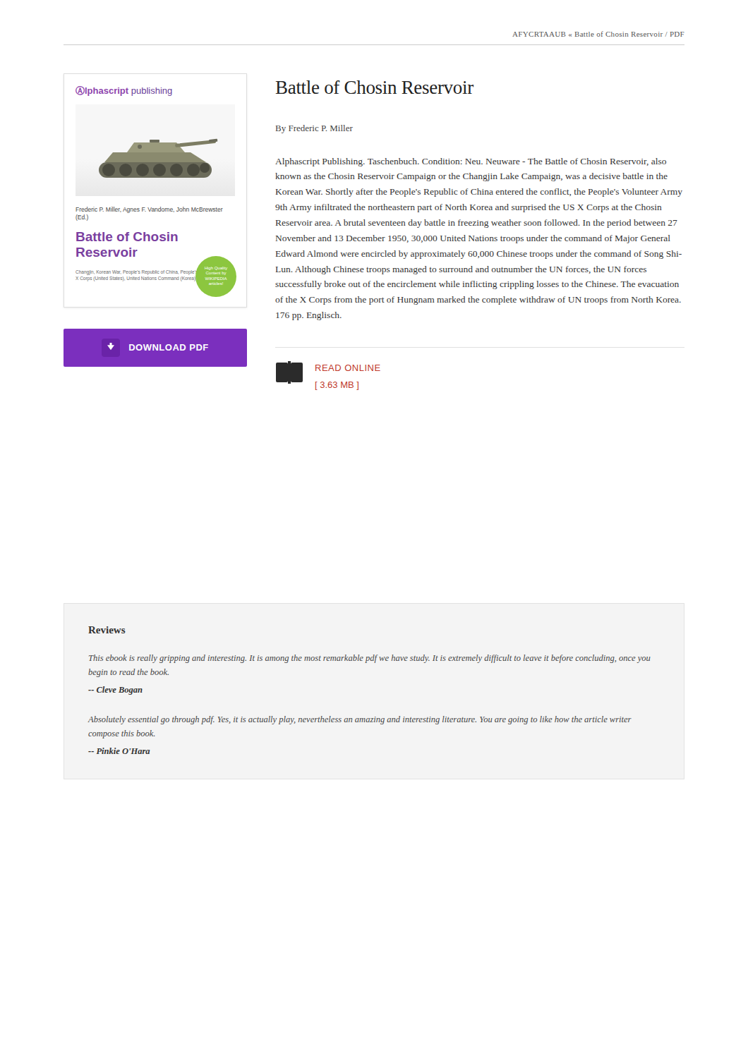AFYCRTAAUB « Battle of Chosin Reservoir / PDF
Ⓐlphascript publishing
Frederic P. Miller, Agnes F. Vandome, John McBrewster (Ed.)
Battle of Chosin
Reservoir
Changjin, Korean War, People's Republic of China, People's Volunteer Army, X Corps (United States), United Nations Command (Korea)
High Quality Content by WIKIPEDIA articles!
DOWNLOAD PDF
Battle of Chosin Reservoir
By Frederic P. Miller
Alphascript Publishing. Taschenbuch. Condition: Neu. Neuware - The Battle of Chosin Reservoir, also known as the Chosin Reservoir Campaign or the Changjin Lake Campaign, was a decisive battle in the Korean War. Shortly after the People's Republic of China entered the conflict, the People's Volunteer Army 9th Army infiltrated the northeastern part of North Korea and surprised the US X Corps at the Chosin Reservoir area. A brutal seventeen day battle in freezing weather soon followed. In the period between 27 November and 13 December 1950, 30,000 United Nations troops under the command of Major General Edward Almond were encircled by approximately 60,000 Chinese troops under the command of Song Shi-Lun. Although Chinese troops managed to surround and outnumber the UN forces, the UN forces successfully broke out of the encirclement while inflicting crippling losses to the Chinese. The evacuation of the X Corps from the port of Hungnam marked the complete withdraw of UN troops from North Korea. 176 pp. Englisch.
READ ONLINE [ 3.63 MB ]
Reviews
This ebook is really gripping and interesting. It is among the most remarkable pdf we have study. It is extremely difficult to leave it before concluding, once you begin to read the book.
-- Cleve Bogan
Absolutely essential go through pdf. Yes, it is actually play, nevertheless an amazing and interesting literature. You are going to like how the article writer compose this book.
-- Pinkie O'Hara